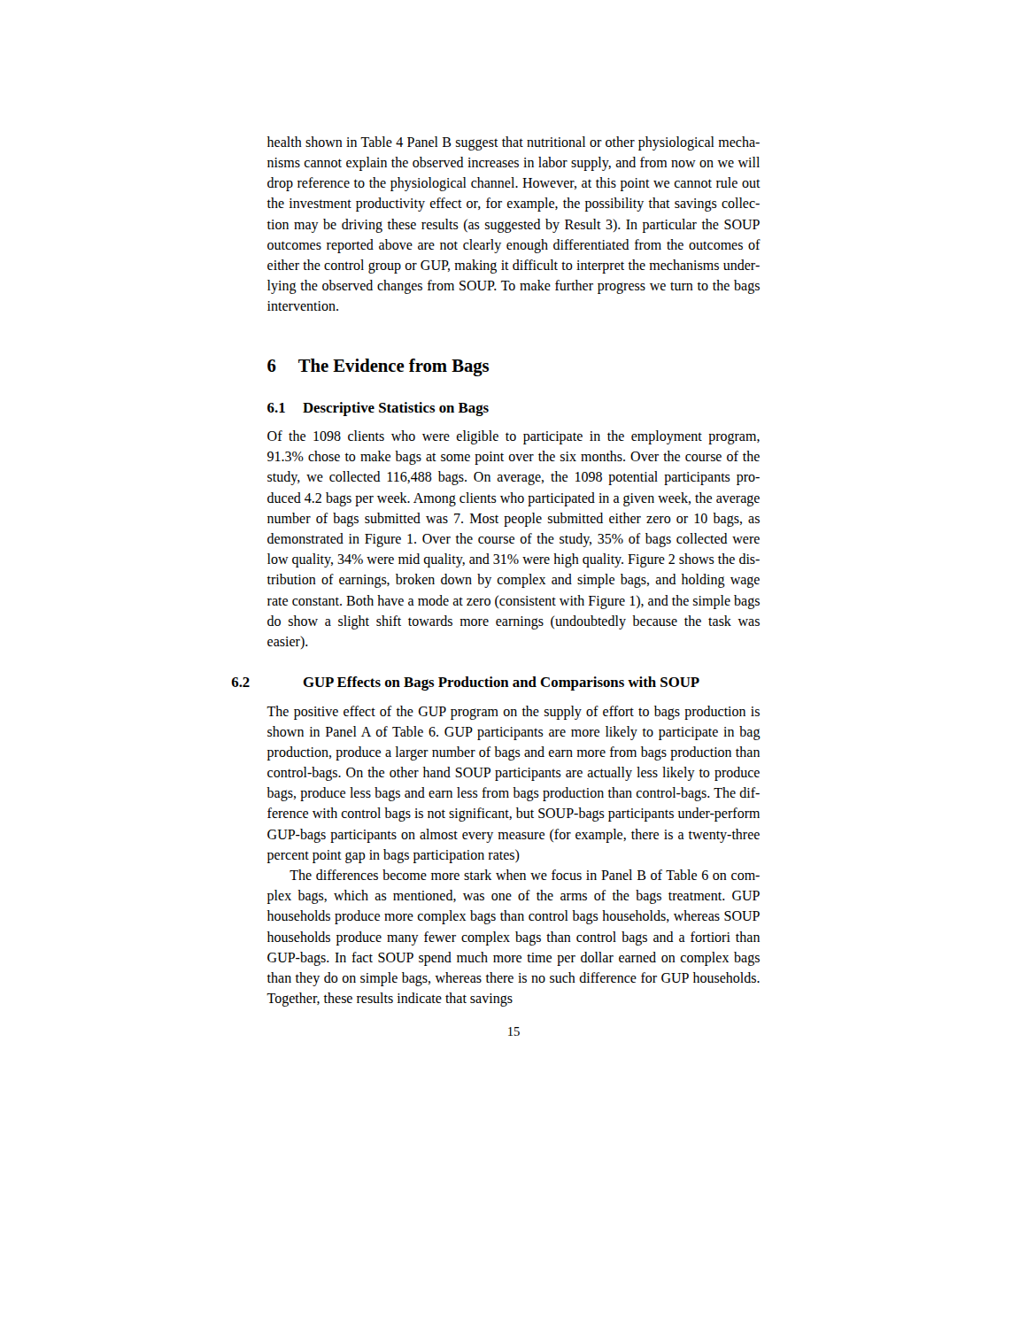health shown in Table 4 Panel B suggest that nutritional or other physiological mechanisms cannot explain the observed increases in labor supply, and from now on we will drop reference to the physiological channel. However, at this point we cannot rule out the investment productivity effect or, for example, the possibility that savings collection may be driving these results (as suggested by Result 3). In particular the SOUP outcomes reported above are not clearly enough differentiated from the outcomes of either the control group or GUP, making it difficult to interpret the mechanisms underlying the observed changes from SOUP. To make further progress we turn to the bags intervention.
6 The Evidence from Bags
6.1 Descriptive Statistics on Bags
Of the 1098 clients who were eligible to participate in the employment program, 91.3% chose to make bags at some point over the six months. Over the course of the study, we collected 116,488 bags. On average, the 1098 potential participants produced 4.2 bags per week. Among clients who participated in a given week, the average number of bags submitted was 7. Most people submitted either zero or 10 bags, as demonstrated in Figure 1. Over the course of the study, 35% of bags collected were low quality, 34% were mid quality, and 31% were high quality. Figure 2 shows the distribution of earnings, broken down by complex and simple bags, and holding wage rate constant. Both have a mode at zero (consistent with Figure 1), and the simple bags do show a slight shift towards more earnings (undoubtedly because the task was easier).
6.2 GUP Effects on Bags Production and Comparisons with SOUP
The positive effect of the GUP program on the supply of effort to bags production is shown in Panel A of Table 6. GUP participants are more likely to participate in bag production, produce a larger number of bags and earn more from bags production than control-bags. On the other hand SOUP participants are actually less likely to produce bags, produce less bags and earn less from bags production than control-bags. The difference with control bags is not significant, but SOUP-bags participants under-perform GUP-bags participants on almost every measure (for example, there is a twenty-three percent point gap in bags participation rates)
The differences become more stark when we focus in Panel B of Table 6 on complex bags, which as mentioned, was one of the arms of the bags treatment. GUP households produce more complex bags than control bags households, whereas SOUP households produce many fewer complex bags than control bags and a fortiori than GUP-bags. In fact SOUP spend much more time per dollar earned on complex bags than they do on simple bags, whereas there is no such difference for GUP households. Together, these results indicate that savings
15